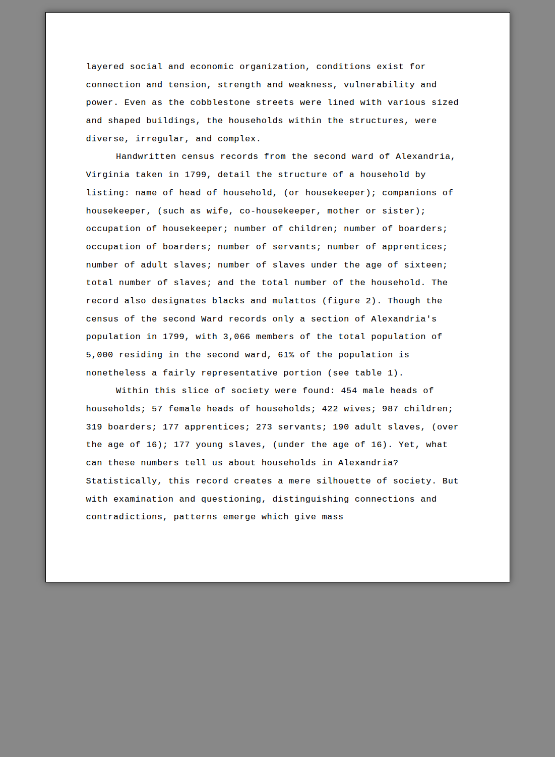layered social and economic organization, conditions exist for connection and tension, strength and weakness, vulnerability and power. Even as the cobblestone streets were lined with various sized and shaped buildings, the households within the structures, were diverse, irregular, and complex.
Handwritten census records from the second ward of Alexandria, Virginia taken in 1799, detail the structure of a household by listing: name of head of household, (or housekeeper); companions of housekeeper, (such as wife, co-housekeeper, mother or sister); occupation of housekeeper; number of children; number of boarders; occupation of boarders; number of servants; number of apprentices; number of adult slaves; number of slaves under the age of sixteen; total number of slaves; and the total number of the household. The record also designates blacks and mulattos (figure 2). Though the census of the second Ward records only a section of Alexandria's population in 1799, with 3,066 members of the total population of 5,000 residing in the second ward, 61% of the population is nonetheless a fairly representative portion (see table 1).
Within this slice of society were found: 454 male heads of households; 57 female heads of households; 422 wives; 987 children; 319 boarders; 177 apprentices; 273 servants; 190 adult slaves, (over the age of 16); 177 young slaves, (under the age of 16). Yet, what can these numbers tell us about households in Alexandria? Statistically, this record creates a mere silhouette of society. But with examination and questioning, distinguishing connections and contradictions, patterns emerge which give mass